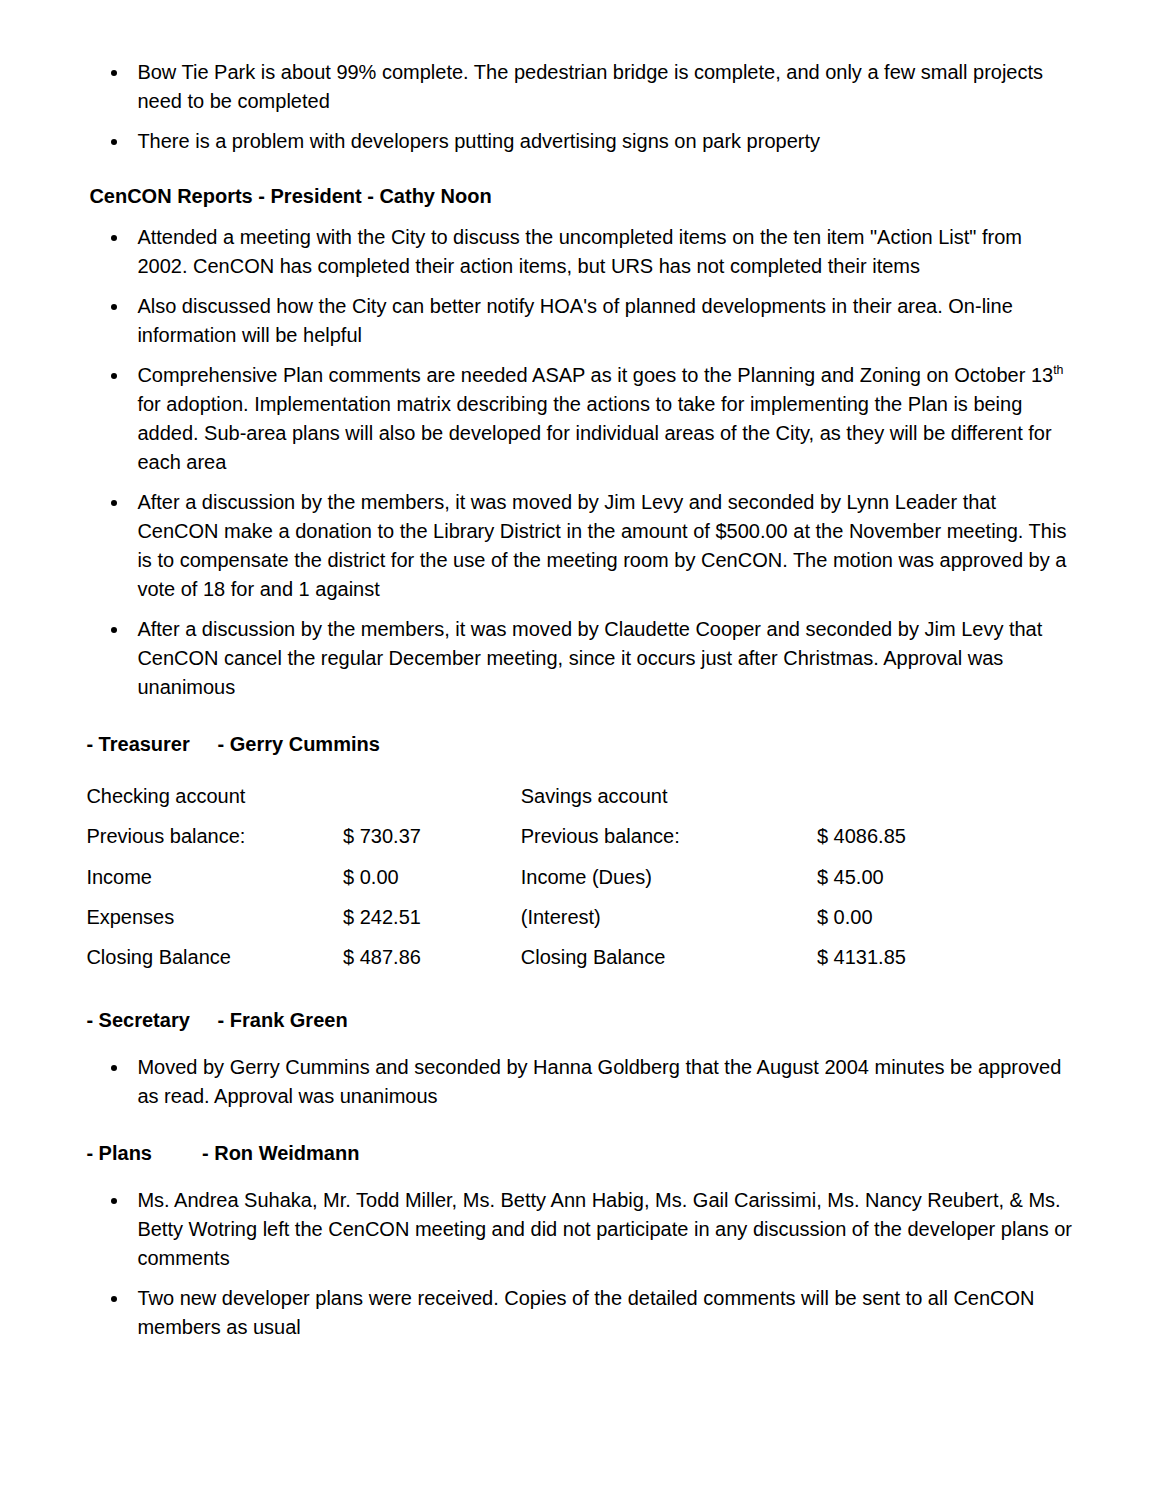Bow Tie Park is about 99% complete. The pedestrian bridge is complete, and only a few small projects need to be completed
There is a problem with developers putting advertising signs on park property
CenCON Reports - President - Cathy Noon
Attended a meeting with the City to discuss the uncompleted items on the ten item "Action List" from 2002. CenCON has completed their action items, but URS has not completed their items
Also discussed how the City can better notify HOA's of planned developments in their area. On-line information will be helpful
Comprehensive Plan comments are needed ASAP as it goes to the Planning and Zoning on October 13th for adoption. Implementation matrix describing the actions to take for implementing the Plan is being added. Sub-area plans will also be developed for individual areas of the City, as they will be different for each area
After a discussion by the members, it was moved by Jim Levy and seconded by Lynn Leader that CenCON make a donation to the Library District in the amount of $500.00 at the November meeting. This is to compensate the district for the use of the meeting room by CenCON. The motion was approved by a vote of 18 for and 1 against
After a discussion by the members, it was moved by Claudette Cooper and seconded by Jim Levy that CenCON cancel the regular December meeting, since it occurs just after Christmas. Approval was unanimous
- Treasurer - Gerry Cummins
| Checking account | | Savings account | |
| Previous balance: | $ 730.37 | Previous balance: | $ 4086.85 |
| Income | $ 0.00 | Income (Dues) | $ 45.00 |
| Expenses | $ 242.51 | (Interest) | $ 0.00 |
| Closing Balance | $ 487.86 | Closing Balance | $ 4131.85 |
- Secretary - Frank Green
Moved by Gerry Cummins and seconded by Hanna Goldberg that the August 2004 minutes be approved as read. Approval was unanimous
- Plans - Ron Weidmann
Ms. Andrea Suhaka, Mr. Todd Miller, Ms. Betty Ann Habig, Ms. Gail Carissimi, Ms. Nancy Reubert, & Ms. Betty Wotring left the CenCON meeting and did not participate in any discussion of the developer plans or comments
Two new developer plans were received. Copies of the detailed comments will be sent to all CenCON members as usual